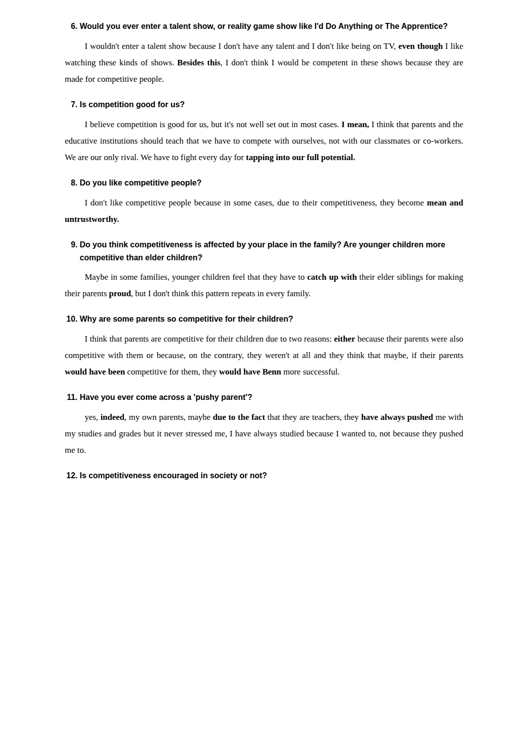Would you ever enter a talent show, or reality game show like I'd Do Anything or The Apprentice?
I wouldn't enter a talent show because I don't have any talent and I don't like being on TV, even though I like watching these kinds of shows. Besides this, I don't think I would be competent in these shows because they are made for competitive people.
Is competition good for us?
I believe competition is good for us, but it's not well set out in most cases. I mean, I think that parents and the educative institutions should teach that we have to compete with ourselves, not with our classmates or co-workers. We are our only rival. We have to fight every day for tapping into our full potential.
Do you like competitive people?
I don't like competitive people because in some cases, due to their competitiveness, they become mean and untrustworthy.
Do you think competitiveness is affected by your place in the family? Are younger children more competitive than elder children?
Maybe in some families, younger children feel that they have to catch up with their elder siblings for making their parents proud, but I don't think this pattern repeats in every family.
Why are some parents so competitive for their children?
I think that parents are competitive for their children due to two reasons: either because their parents were also competitive with them or because, on the contrary, they weren't at all and they think that maybe, if their parents would have been competitive for them, they would have Benn more successful.
Have you ever come across a 'pushy parent'?
yes, indeed, my own parents, maybe due to the fact that they are teachers, they have always pushed me with my studies and grades but it never stressed me, I have always studied because I wanted to, not because they pushed me to.
Is competitiveness encouraged in society or not?